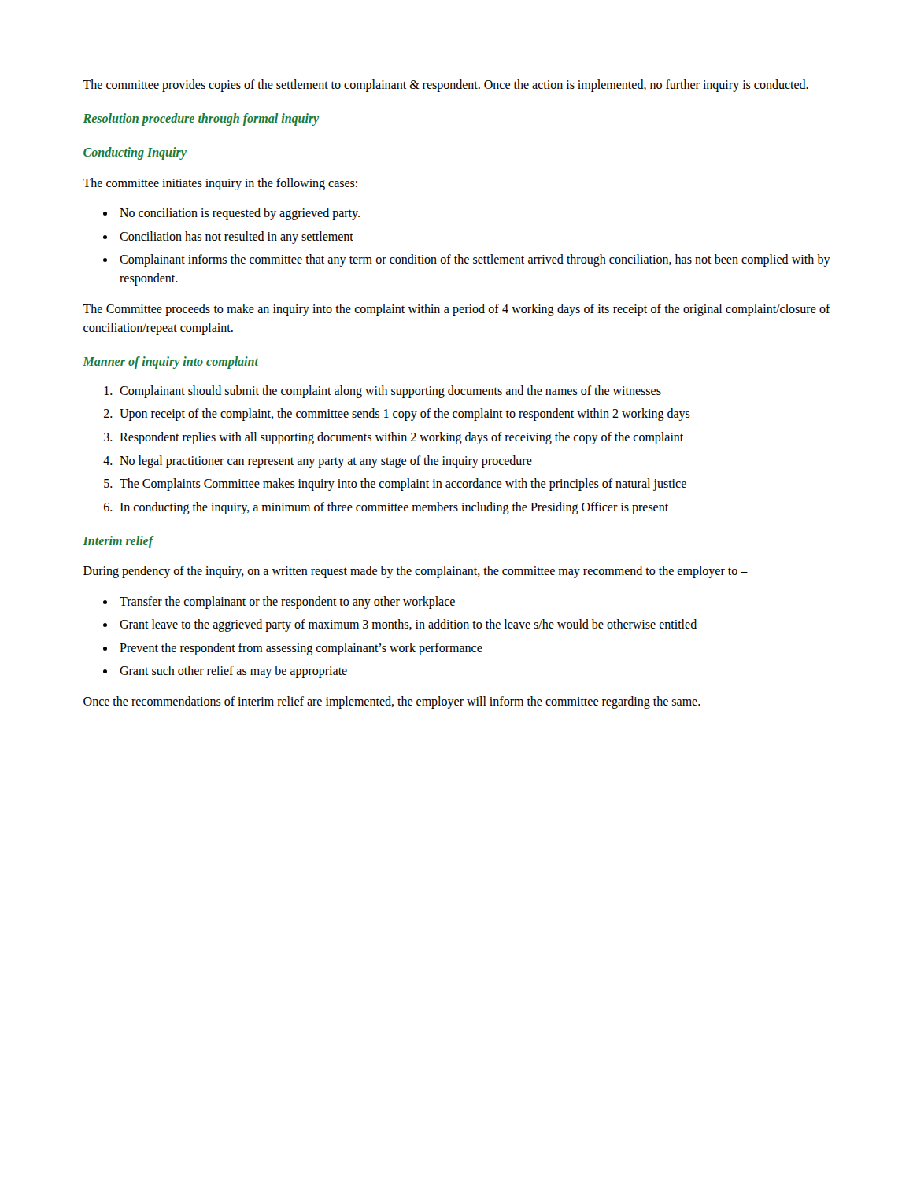The committee provides copies of the settlement to complainant & respondent. Once the action is implemented, no further inquiry is conducted.
Resolution procedure through formal inquiry
Conducting Inquiry
The committee initiates inquiry in the following cases:
No conciliation is requested by aggrieved party.
Conciliation has not resulted in any settlement
Complainant informs the committee that any term or condition of the settlement arrived through conciliation, has not been complied with by respondent.
The Committee proceeds to make an inquiry into the complaint within a period of 4 working days of its receipt of the original complaint/closure of conciliation/repeat complaint.
Manner of inquiry into complaint
Complainant should submit the complaint along with supporting documents and the names of the witnesses
Upon receipt of the complaint, the committee sends 1 copy of the complaint to respondent within 2 working days
Respondent replies with all supporting documents within 2 working days of receiving the copy of the complaint
No legal practitioner can represent any party at any stage of the inquiry procedure
The Complaints Committee makes inquiry into the complaint in accordance with the principles of natural justice
In conducting the inquiry, a minimum of three committee members including the Presiding Officer is present
Interim relief
During pendency of the inquiry, on a written request made by the complainant, the committee may recommend to the employer to –
Transfer the complainant or the respondent to any other workplace
Grant leave to the aggrieved party of maximum 3 months, in addition to the leave s/he would be otherwise entitled
Prevent the respondent from assessing complainant’s work performance
Grant such other relief as may be appropriate
Once the recommendations of interim relief are implemented, the employer will inform the committee regarding the same.